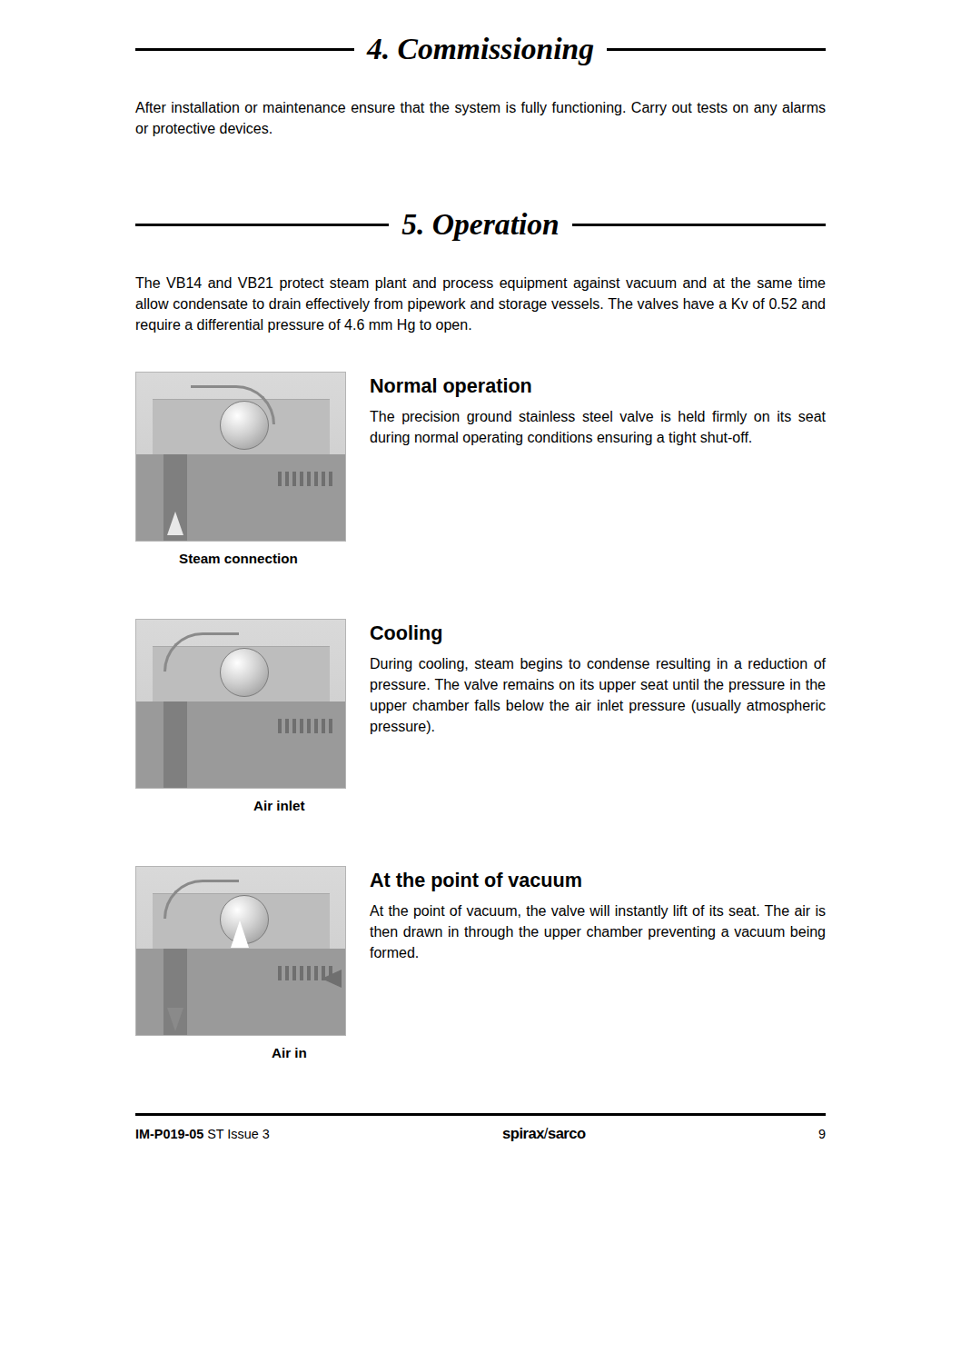4. Commissioning
After installation or maintenance ensure that the system is fully functioning. Carry out tests on any alarms or protective devices.
5. Operation
The VB14 and VB21 protect steam plant and process equipment against vacuum and at the same time allow condensate to drain effectively from pipework and storage vessels. The valves have a Kv of 0.52 and require a differential pressure of 4.6 mm Hg to open.
Steam connection
Normal operation
The precision ground stainless steel valve is held firmly on its seat during normal operating conditions ensuring a tight shut-off.
Air inlet
Cooling
During cooling, steam begins to condense resulting in a reduction of pressure. The valve remains on its upper seat until the pressure in the upper chamber falls below the air inlet pressure (usually atmospheric pressure).
Air in
At the point of vacuum
At the point of vacuum, the valve will instantly lift of its seat. The air is then drawn in through the upper chamber preventing a vacuum being formed.
IM-P019-05 ST Issue 3
spirax/sarco
9